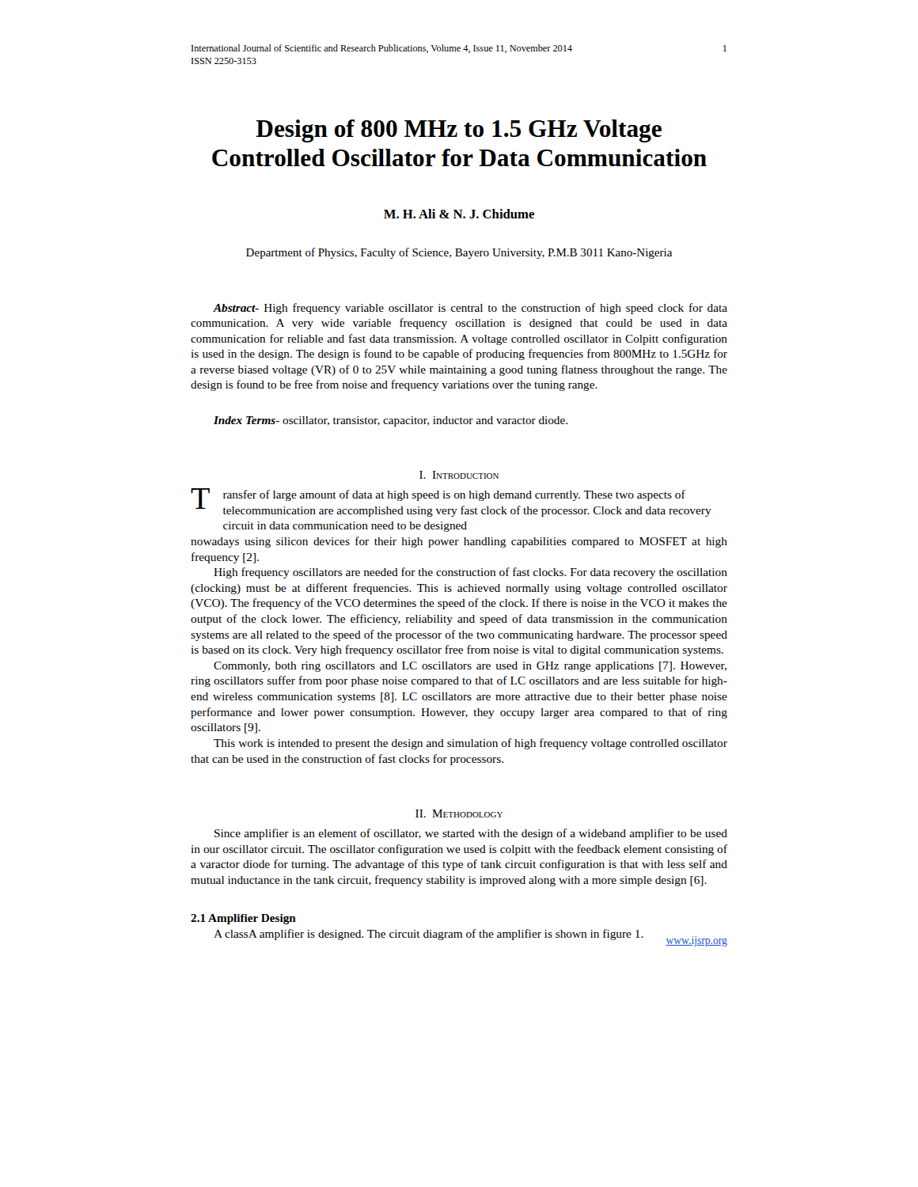International Journal of Scientific and Research Publications, Volume 4, Issue 11, November 2014
ISSN 2250-3153 1
Design of 800 MHz to 1.5 GHz Voltage Controlled Oscillator for Data Communication
M. H. Ali & N. J. Chidume
Department of Physics, Faculty of Science, Bayero University, P.M.B 3011 Kano-Nigeria
Abstract- High frequency variable oscillator is central to the construction of high speed clock for data communication. A very wide variable frequency oscillation is designed that could be used in data communication for reliable and fast data transmission. A voltage controlled oscillator in Colpitt configuration is used in the design. The design is found to be capable of producing frequencies from 800MHz to 1.5GHz for a reverse biased voltage (VR) of 0 to 25V while maintaining a good tuning flatness throughout the range. The design is found to be free from noise and frequency variations over the tuning range.
Index Terms- oscillator, transistor, capacitor, inductor and varactor diode.
I. Introduction
T ransfer of large amount of data at high speed is on high demand currently. These two aspects of telecommunication are accomplished using very fast clock of the processor. Clock and data recovery circuit in data communication need to be designed
nowadays using silicon devices for their high power handling capabilities compared to MOSFET at high frequency [2].
High frequency oscillators are needed for the construction of fast clocks. For data recovery the oscillation (clocking) must be at different frequencies. This is achieved normally using voltage controlled oscillator (VCO). The frequency of the VCO determines the speed of the clock. If there is noise in the VCO it makes the output of the clock lower. The efficiency, reliability and speed of data transmission in the communication systems are all related to the speed of the processor of the two communicating hardware. The processor speed is based on its clock. Very high frequency oscillator free from noise is vital to digital communication systems.
Commonly, both ring oscillators and LC oscillators are used in GHz range applications [7]. However, ring oscillators suffer from poor phase noise compared to that of LC oscillators and are less suitable for high-end wireless communication systems [8]. LC oscillators are more attractive due to their better phase noise performance and lower power consumption. However, they occupy larger area compared to that of ring oscillators [9].
This work is intended to present the design and simulation of high frequency voltage controlled oscillator that can be used in the construction of fast clocks for processors.
II. Methodology
Since amplifier is an element of oscillator, we started with the design of a wideband amplifier to be used in our oscillator circuit. The oscillator configuration we used is colpitt with the feedback element consisting of a varactor diode for turning. The advantage of this type of tank circuit configuration is that with less self and mutual inductance in the tank circuit, frequency stability is improved along with a more simple design [6].
2.1 Amplifier Design
A classA amplifier is designed. The circuit diagram of the amplifier is shown in figure 1.
www.ijsrp.org